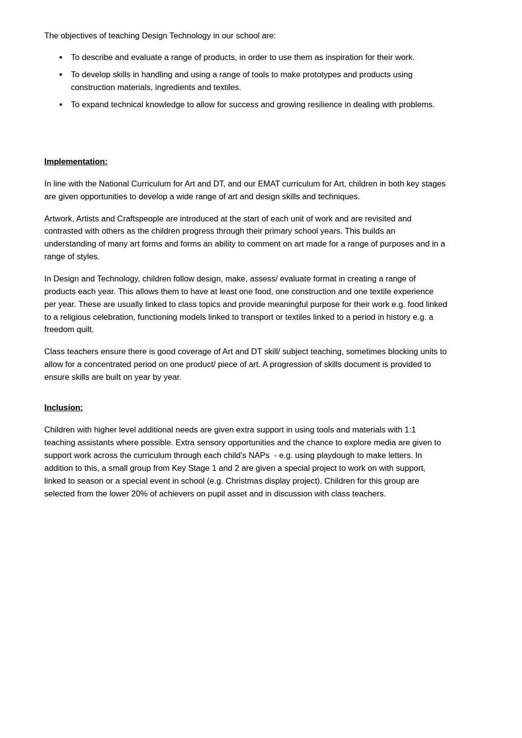The objectives of teaching Design Technology in our school are:
To describe and evaluate a range of products, in order to use them as inspiration for their work.
To develop skills in handling and using a range of tools to make prototypes and products using construction materials, ingredients and textiles.
To expand technical knowledge to allow for success and growing resilience in dealing with problems.
Implementation:
In line with the National Curriculum for Art and DT, and our EMAT curriculum for Art, children in both key stages are given opportunities to develop a wide range of art and design skills and techniques.
Artwork, Artists and Craftspeople are introduced at the start of each unit of work and are revisited and contrasted with others as the children progress through their primary school years. This builds an understanding of many art forms and forms an ability to comment on art made for a range of purposes and in a range of styles.
In Design and Technology, children follow design, make, assess/ evaluate format in creating a range of products each year. This allows them to have at least one food, one construction and one textile experience per year. These are usually linked to class topics and provide meaningful purpose for their work e.g. food linked to a religious celebration, functioning models linked to transport or textiles linked to a period in history e.g. a freedom quilt.
Class teachers ensure there is good coverage of Art and DT skill/ subject teaching, sometimes blocking units to allow for a concentrated period on one product/ piece of art. A progression of skills document is provided to ensure skills are built on year by year.
Inclusion:
Children with higher level additional needs are given extra support in using tools and materials with 1:1 teaching assistants where possible. Extra sensory opportunities and the chance to explore media are given to support work across the curriculum through each child's NAPs - e.g. using playdough to make letters. In addition to this, a small group from Key Stage 1 and 2 are given a special project to work on with support, linked to season or a special event in school (e.g. Christmas display project). Children for this group are selected from the lower 20% of achievers on pupil asset and in discussion with class teachers.